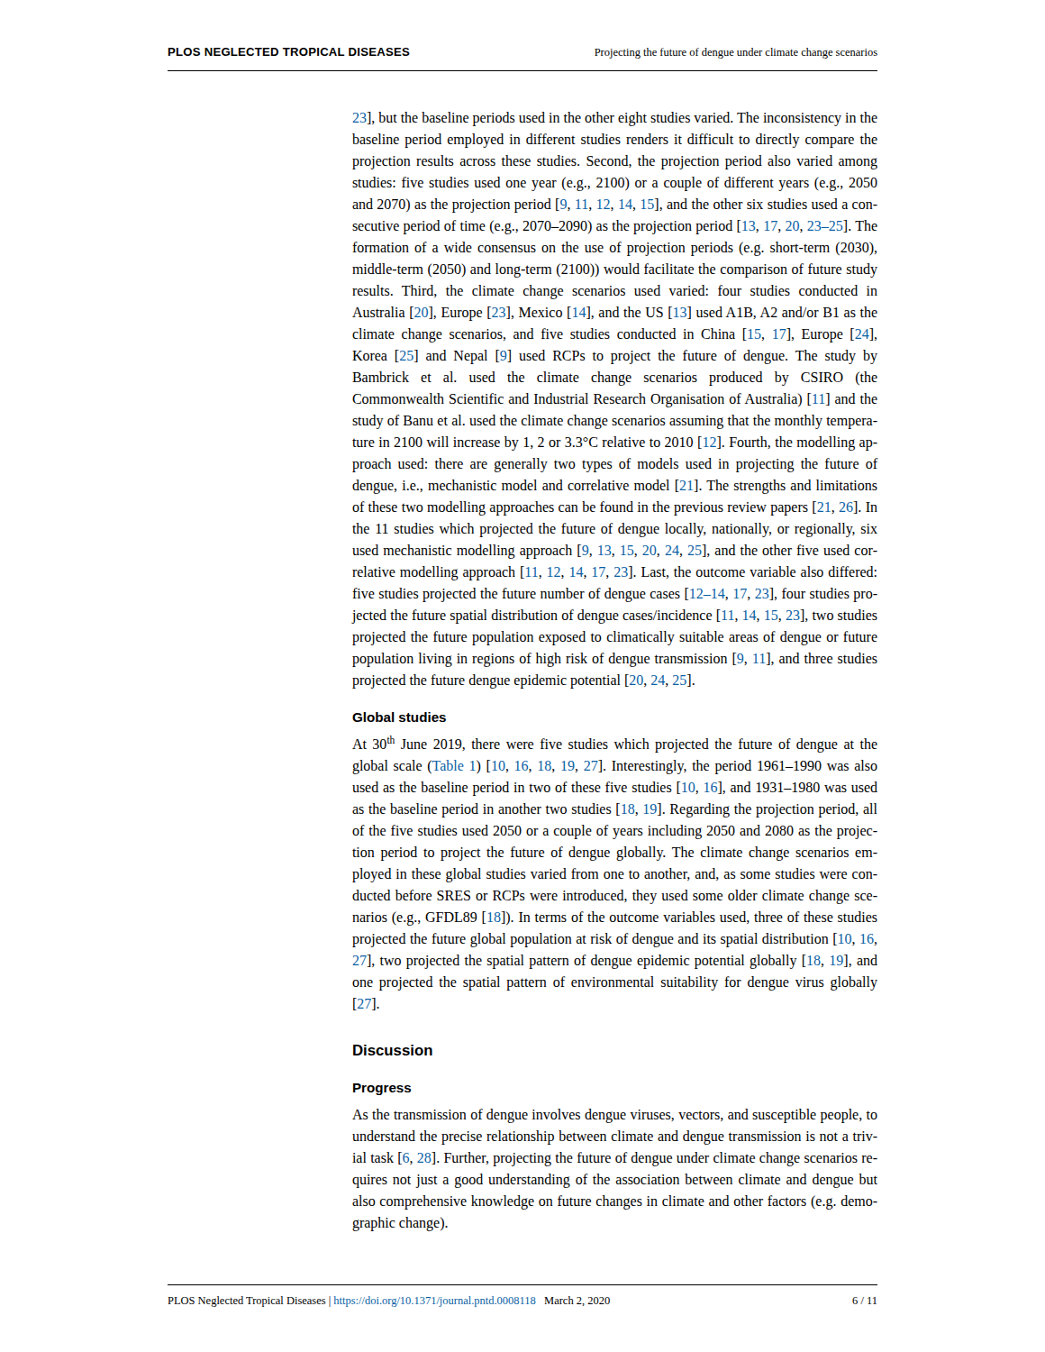PLOS Neglected Tropical Diseases
Projecting the future of dengue under climate change scenarios
23], but the baseline periods used in the other eight studies varied. The inconsistency in the baseline period employed in different studies renders it difficult to directly compare the projection results across these studies. Second, the projection period also varied among studies: five studies used one year (e.g., 2100) or a couple of different years (e.g., 2050 and 2070) as the projection period [9, 11, 12, 14, 15], and the other six studies used a consecutive period of time (e.g., 2070–2090) as the projection period [13, 17, 20, 23–25]. The formation of a wide consensus on the use of projection periods (e.g. short-term (2030), middle-term (2050) and long-term (2100)) would facilitate the comparison of future study results. Third, the climate change scenarios used varied: four studies conducted in Australia [20], Europe [23], Mexico [14], and the US [13] used A1B, A2 and/or B1 as the climate change scenarios, and five studies conducted in China [15, 17], Europe [24], Korea [25] and Nepal [9] used RCPs to project the future of dengue. The study by Bambrick et al. used the climate change scenarios produced by CSIRO (the Commonwealth Scientific and Industrial Research Organisation of Australia) [11] and the study of Banu et al. used the climate change scenarios assuming that the monthly temperature in 2100 will increase by 1, 2 or 3.3°C relative to 2010 [12]. Fourth, the modelling approach used: there are generally two types of models used in projecting the future of dengue, i.e., mechanistic model and correlative model [21]. The strengths and limitations of these two modelling approaches can be found in the previous review papers [21, 26]. In the 11 studies which projected the future of dengue locally, nationally, or regionally, six used mechanistic modelling approach [9, 13, 15, 20, 24, 25], and the other five used correlative modelling approach [11, 12, 14, 17, 23]. Last, the outcome variable also differed: five studies projected the future number of dengue cases [12–14, 17, 23], four studies projected the future spatial distribution of dengue cases/incidence [11, 14, 15, 23], two studies projected the future population exposed to climatically suitable areas of dengue or future population living in regions of high risk of dengue transmission [9, 11], and three studies projected the future dengue epidemic potential [20, 24, 25].
Global studies
At 30th June 2019, there were five studies which projected the future of dengue at the global scale (Table 1) [10, 16, 18, 19, 27]. Interestingly, the period 1961–1990 was also used as the baseline period in two of these five studies [10, 16], and 1931–1980 was used as the baseline period in another two studies [18, 19]. Regarding the projection period, all of the five studies used 2050 or a couple of years including 2050 and 2080 as the projection period to project the future of dengue globally. The climate change scenarios employed in these global studies varied from one to another, and, as some studies were conducted before SRES or RCPs were introduced, they used some older climate change scenarios (e.g., GFDL89 [18]). In terms of the outcome variables used, three of these studies projected the future global population at risk of dengue and its spatial distribution [10, 16, 27], two projected the spatial pattern of dengue epidemic potential globally [18, 19], and one projected the spatial pattern of environmental suitability for dengue virus globally [27].
Discussion
Progress
As the transmission of dengue involves dengue viruses, vectors, and susceptible people, to understand the precise relationship between climate and dengue transmission is not a trivial task [6, 28]. Further, projecting the future of dengue under climate change scenarios requires not just a good understanding of the association between climate and dengue but also comprehensive knowledge on future changes in climate and other factors (e.g. demographic change).
PLOS Neglected Tropical Diseases | https://doi.org/10.1371/journal.pntd.0008118 March 2, 2020
6 / 11